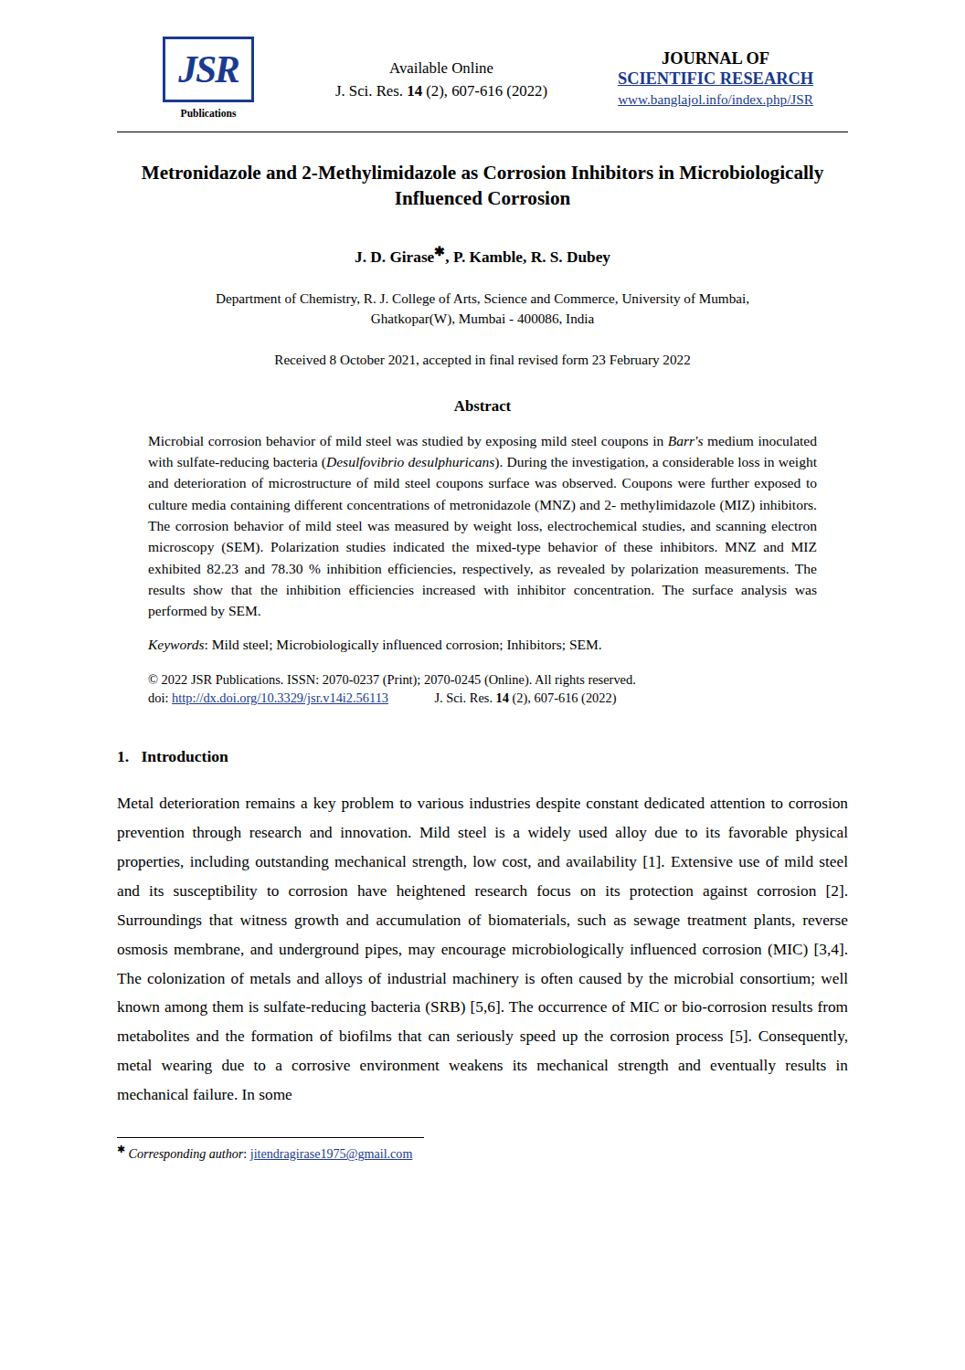JSR
Publications
Available Online
J. Sci. Res. 14 (2), 607-616 (2022)
JOURNAL OF
SCIENTIFIC RESEARCH
www.banglajol.info/index.php/JSR
Metronidazole and 2-Methylimidazole as Corrosion Inhibitors in Microbiologically Influenced Corrosion
J. D. Girase✱, P. Kamble, R. S. Dubey
Department of Chemistry, R. J. College of Arts, Science and Commerce, University of Mumbai,
Ghatkopar(W), Mumbai - 400086, India
Received 8 October 2021, accepted in final revised form 23 February 2022
Abstract
Microbial corrosion behavior of mild steel was studied by exposing mild steel coupons in Barr's medium inoculated with sulfate-reducing bacteria (Desulfovibrio desulphuricans). During the investigation, a considerable loss in weight and deterioration of microstructure of mild steel coupons surface was observed. Coupons were further exposed to culture media containing different concentrations of metronidazole (MNZ) and 2- methylimidazole (MIZ) inhibitors. The corrosion behavior of mild steel was measured by weight loss, electrochemical studies, and scanning electron microscopy (SEM). Polarization studies indicated the mixed-type behavior of these inhibitors. MNZ and MIZ exhibited 82.23 and 78.30 % inhibition efficiencies, respectively, as revealed by polarization measurements. The results show that the inhibition efficiencies increased with inhibitor concentration. The surface analysis was performed by SEM.
Keywords: Mild steel; Microbiologically influenced corrosion; Inhibitors; SEM.
© 2022 JSR Publications. ISSN: 2070-0237 (Print); 2070-0245 (Online). All rights reserved.
doi: http://dx.doi.org/10.3329/jsr.v14i2.56113 J. Sci. Res. 14 (2), 607-616 (2022)
1. Introduction
Metal deterioration remains a key problem to various industries despite constant dedicated attention to corrosion prevention through research and innovation. Mild steel is a widely used alloy due to its favorable physical properties, including outstanding mechanical strength, low cost, and availability [1]. Extensive use of mild steel and its susceptibility to corrosion have heightened research focus on its protection against corrosion [2]. Surroundings that witness growth and accumulation of biomaterials, such as sewage treatment plants, reverse osmosis membrane, and underground pipes, may encourage microbiologically influenced corrosion (MIC) [3,4]. The colonization of metals and alloys of industrial machinery is often caused by the microbial consortium; well known among them is sulfate-reducing bacteria (SRB) [5,6]. The occurrence of MIC or bio-corrosion results from metabolites and the formation of biofilms that can seriously speed up the corrosion process [5]. Consequently, metal wearing due to a corrosive environment weakens its mechanical strength and eventually results in mechanical failure. In some
✱ Corresponding author: jitendragirase1975@gmail.com